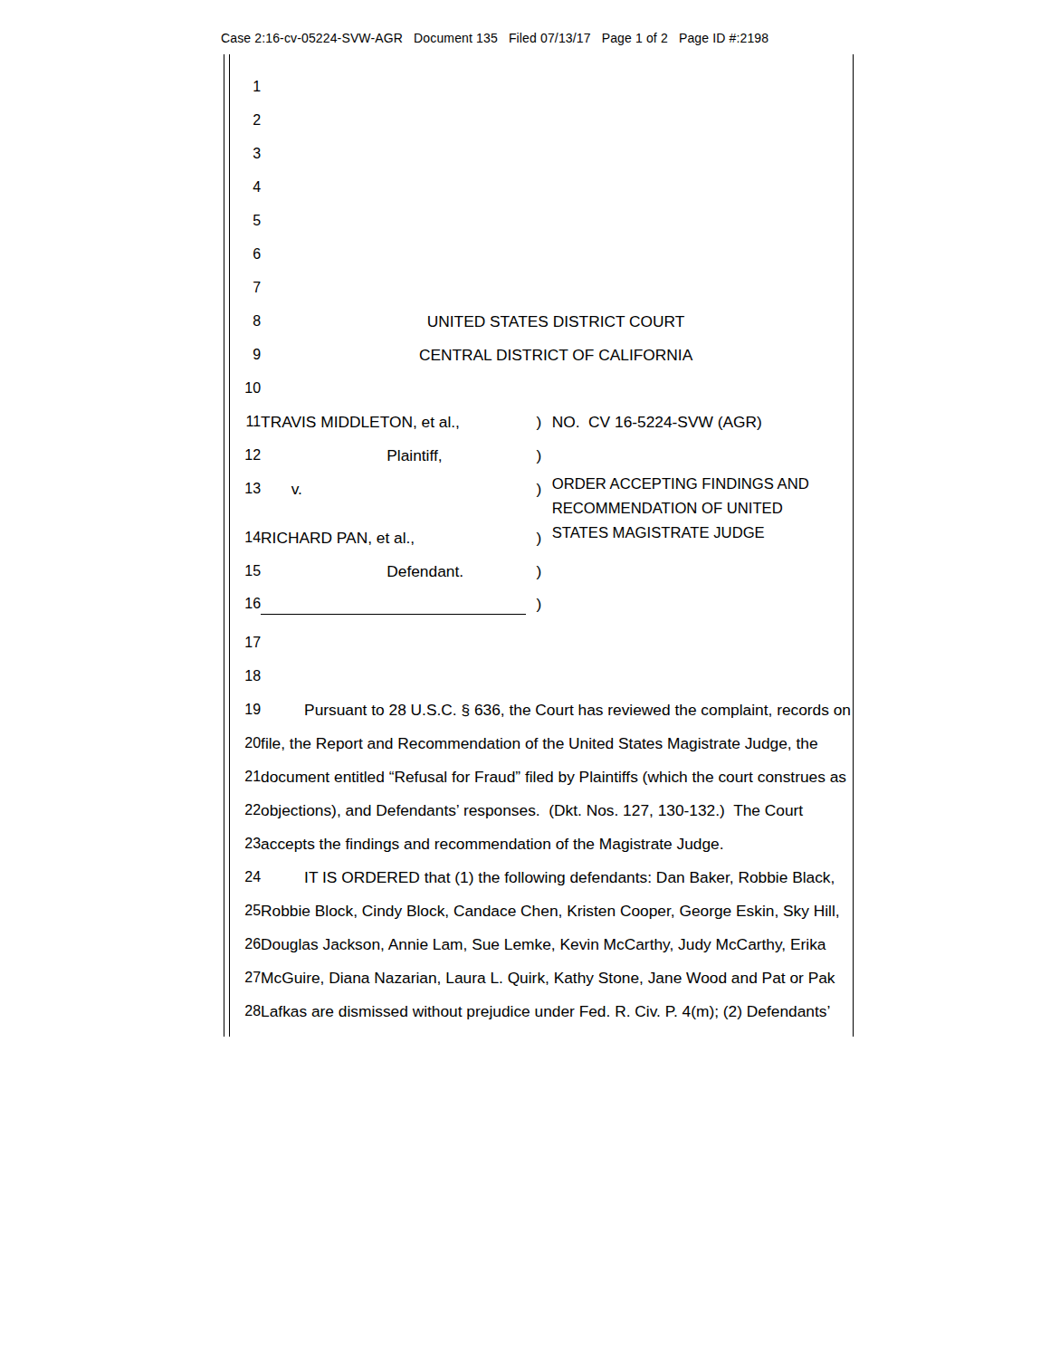Case 2:16-cv-05224-SVW-AGR Document 135 Filed 07/13/17 Page 1 of 2 Page ID #:2198
| 1 | |
| 2 | |
| 3 | |
| 4 | |
| 5 | |
| 6 | |
| 7 | |
| 8 | UNITED STATES DISTRICT COURT |
| 9 | CENTRAL DISTRICT OF CALIFORNIA |
| 10 | |
| 11 | TRAVIS MIDDLETON, et al., ) NO. CV 16-5224-SVW (AGR) |
| 12 | Plaintiff, ) |
| 13 | v. ) ORDER ACCEPTING FINDINGS AND RECOMMENDATION OF UNITED |
| 14 | RICHARD PAN, et al., ) STATES MAGISTRATE JUDGE |
| 15 | Defendant. ) |
| 16 | ) |
| 17 | |
| 18 | |
| 19 | Pursuant to 28 U.S.C. § 636, the Court has reviewed the complaint, records on |
| 20 | file, the Report and Recommendation of the United States Magistrate Judge, the |
| 21 | document entitled “Refusal for Fraud” filed by Plaintiffs (which the court construes as |
| 22 | objections), and Defendants’ responses. (Dkt. Nos. 127, 130-132.) The Court |
| 23 | accepts the findings and recommendation of the Magistrate Judge. |
| 24 | IT IS ORDERED that (1) the following defendants: Dan Baker, Robbie Black, |
| 25 | Robbie Block, Cindy Block, Candace Chen, Kristen Cooper, George Eskin, Sky Hill, |
| 26 | Douglas Jackson, Annie Lam, Sue Lemke, Kevin McCarthy, Judy McCarthy, Erika |
| 27 | McGuire, Diana Nazarian, Laura L. Quirk, Kathy Stone, Jane Wood and Pat or Pak |
| 28 | Lafkas are dismissed without prejudice under Fed. R. Civ. P. 4(m); (2) Defendants’ |